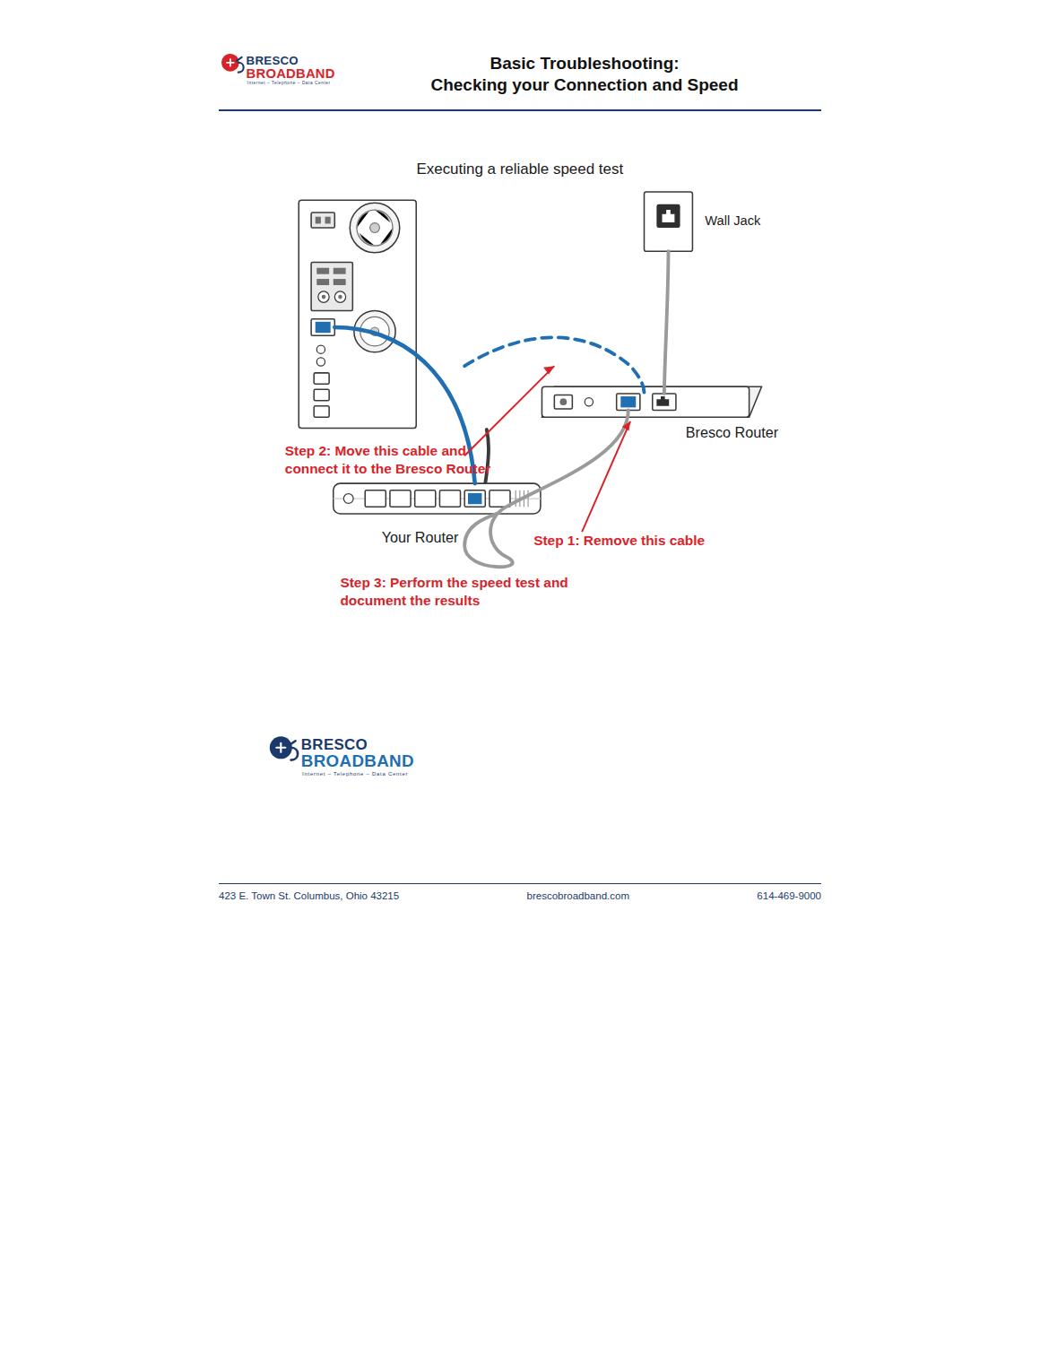BRESCO BROADBAND Internet – Telephone – Data Center
Basic Troubleshooting: Checking your Connection and Speed
Executing a reliable speed test Diagram showing a computer tower, a wall jack, the Bresco Router and the customer's own router. Step 1: remove the cable between your router and the Bresco Router. Step 2: move the Ethernet cable from your router and connect it to the Bresco Router. Step 3: perform the speed test and document the results. Executing a reliable speed test Wall Jack Bresco Router Your Router Step 2: Move this cable and connect it to the Bresco Router Step 1: Remove this cable Step 3: Perform the speed test and document the results
BRESCO BROADBAND Internet – Telephone – Data Center
423 E. Town St. Columbus, Ohio 43215 brescobroadband.com 614-469-9000